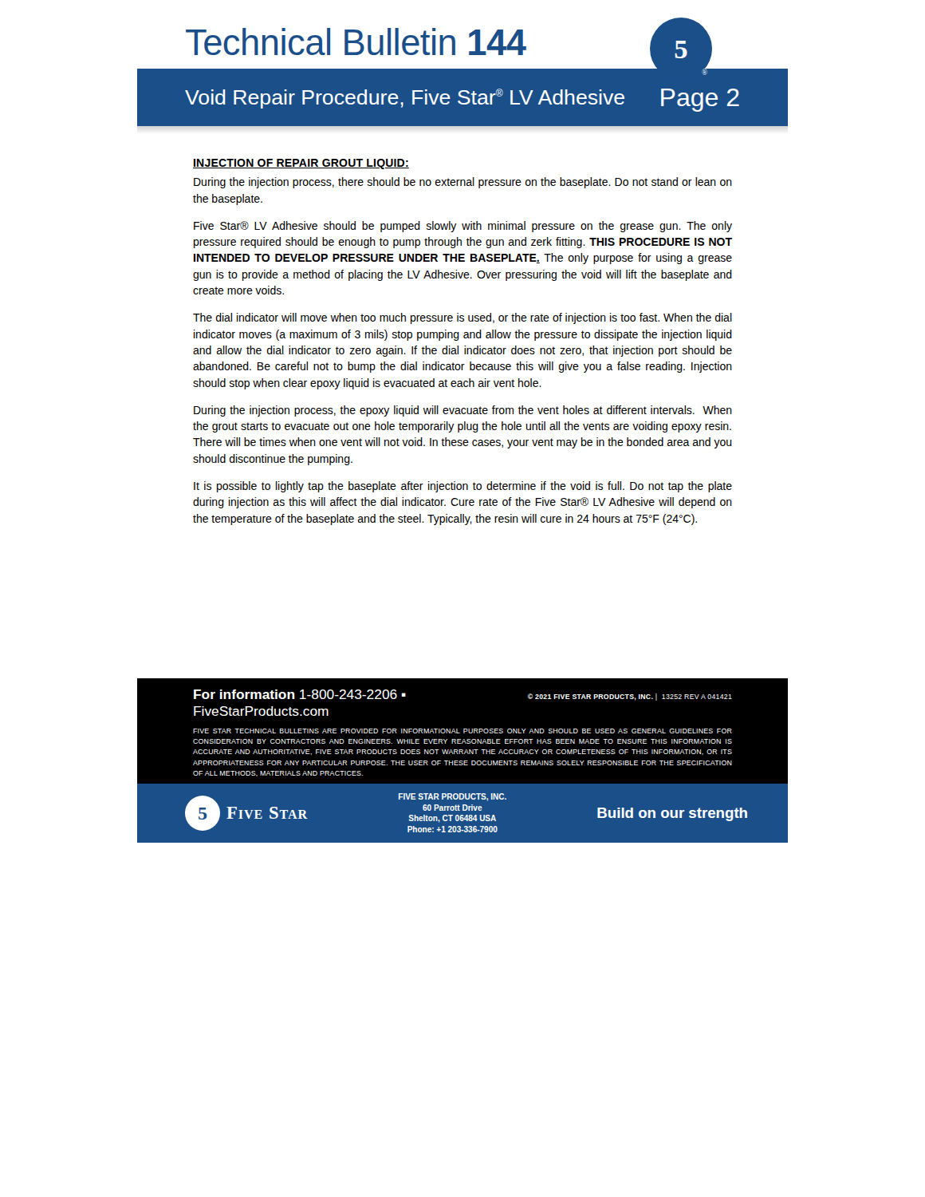Technical Bulletin 144
5
Void Repair Procedure, Five Star® LV Adhesive
Page 2
INJECTION OF REPAIR GROUT LIQUID:
During the injection process, there should be no external pressure on the baseplate. Do not stand or lean on the baseplate.
Five Star® LV Adhesive should be pumped slowly with minimal pressure on the grease gun. The only pressure required should be enough to pump through the gun and zerk fitting. THIS PROCEDURE IS NOT INTENDED TO DEVELOP PRESSURE UNDER THE BASEPLATE. The only purpose for using a grease gun is to provide a method of placing the LV Adhesive. Over pressuring the void will lift the baseplate and create more voids.
The dial indicator will move when too much pressure is used, or the rate of injection is too fast. When the dial indicator moves (a maximum of 3 mils) stop pumping and allow the pressure to dissipate the injection liquid and allow the dial indicator to zero again. If the dial indicator does not zero, that injection port should be abandoned. Be careful not to bump the dial indicator because this will give you a false reading. Injection should stop when clear epoxy liquid is evacuated at each air vent hole.
During the injection process, the epoxy liquid will evacuate from the vent holes at different intervals. When the grout starts to evacuate out one hole temporarily plug the hole until all the vents are voiding epoxy resin. There will be times when one vent will not void. In these cases, your vent may be in the bonded area and you should discontinue the pumping.
It is possible to lightly tap the baseplate after injection to determine if the void is full. Do not tap the plate during injection as this will affect the dial indicator. Cure rate of the Five Star® LV Adhesive will depend on the temperature of the baseplate and the steel. Typically, the resin will cure in 24 hours at 75°F (24°C).
For information 1-800-243-2206 ▪ FiveStarProducts.com
© 2021 FIVE STAR PRODUCTS, INC. | 13252 REV A 041421
FIVE STAR TECHNICAL BULLETINS ARE PROVIDED FOR INFORMATIONAL PURPOSES ONLY AND SHOULD BE USED AS GENERAL GUIDELINES FOR CONSIDERATION BY CONTRACTORS AND ENGINEERS. WHILE EVERY REASONABLE EFFORT HAS BEEN MADE TO ENSURE THIS INFORMATION IS ACCURATE AND AUTHORITATIVE, FIVE STAR PRODUCTS DOES NOT WARRANT THE ACCURACY OR COMPLETENESS OF THIS INFORMATION, OR ITS APPROPRIATENESS FOR ANY PARTICULAR PURPOSE. THE USER OF THESE DOCUMENTS REMAINS SOLELY RESPONSIBLE FOR THE SPECIFICATION OF ALL METHODS, MATERIALS AND PRACTICES.
5
Five Star
FIVE STAR PRODUCTS, INC.
60 Parrott Drive
Shelton, CT 06484 USA
Phone: +1 203-336-7900
Build on our strength